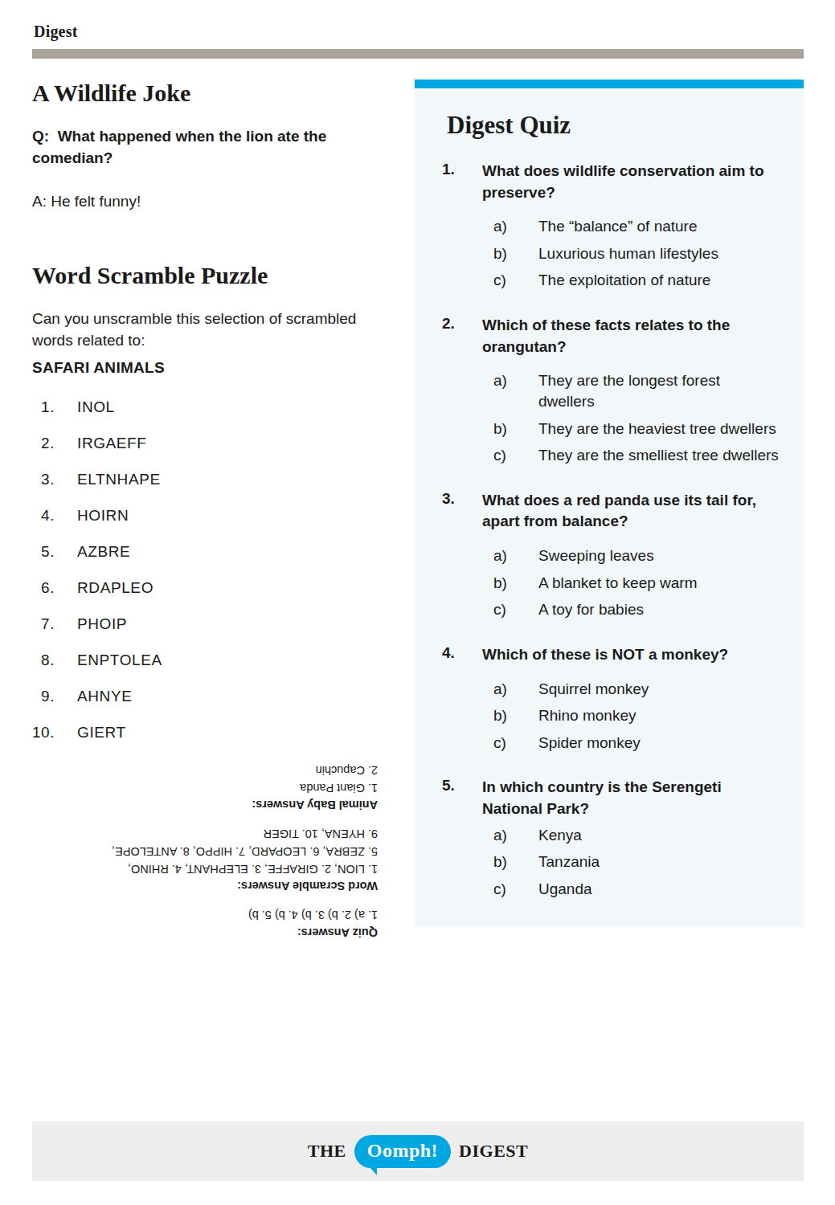Digest
A Wildlife Joke
Q: What happened when the lion ate the comedian?
A: He felt funny!
Word Scramble Puzzle
Can you unscramble this selection of scrambled words related to:
SAFARI ANIMALS
INOL
IRGAEFF
ELTNHAPE
HOIRN
AZBRE
RDAPLEO
PHOIP
ENPTOLEA
AHNYE
GIERT
Quiz Answers:
1. a) 2. b) 3. b) 4. b) 5. b)
Word Scramble Answers:
1. LION, 2. GIRAFFE, 3. ELEPHANT, 4. RHINO,
5. ZEBRA, 6. LEOPARD, 7. HIPPO, 8. ANTELOPE,
9. HYENA, 10. TIGER
Animal Baby Answers:
1. Giant Panda
2. Capuchin
Digest Quiz
What does wildlife conservation aim to preserve?
The “balance” of nature
Luxurious human lifestyles
The exploitation of nature
Which of these facts relates to the orangutan?
They are the longest forest dwellers
They are the heaviest tree dwellers
They are the smelliest tree dwellers
What does a red panda use its tail for, apart from balance?
Sweeping leaves
A blanket to keep warm
A toy for babies
Which of these is NOT a monkey?
Squirrel monkey
Rhino monkey
Spider monkey
In which country is the Serengeti National Park?
Kenya
Tanzania
Uganda
THE Oomph! DIGEST